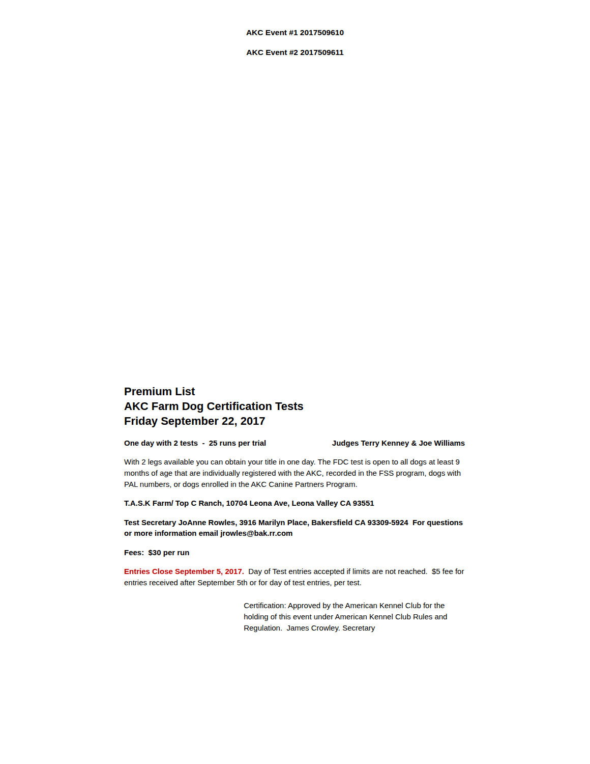AKC Event #1 2017509610
AKC Event #2 2017509611
Premium List AKC Farm Dog Certification Tests Friday September 22, 2017
One day with 2 tests - 25 runs per trial Judges Terry Kenney & Joe Williams
With 2 legs available you can obtain your title in one day. The FDC test is open to all dogs at least 9 months of age that are individually registered with the AKC, recorded in the FSS program, dogs with PAL numbers, or dogs enrolled in the AKC Canine Partners Program.
T.A.S.K Farm/ Top C Ranch, 10704 Leona Ave, Leona Valley CA 93551
Test Secretary JoAnne Rowles, 3916 Marilyn Place, Bakersfield CA 93309-5924 For questions or more information email jrowles@bak.rr.com
Fees: $30 per run
Entries Close September 5, 2017. Day of Test entries accepted if limits are not reached. $5 fee for entries received after September 5th or for day of test entries, per test.
Certification: Approved by the American Kennel Club for the holding of this event under American Kennel Club Rules and Regulation. James Crowley. Secretary